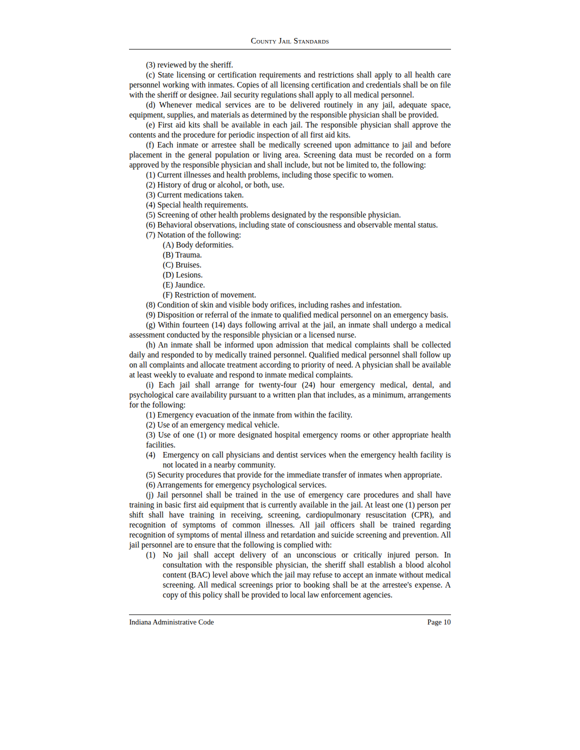County Jail Standards
(3) reviewed by the sheriff.
(c) State licensing or certification requirements and restrictions shall apply to all health care personnel working with inmates. Copies of all licensing certification and credentials shall be on file with the sheriff or designee. Jail security regulations shall apply to all medical personnel.
(d) Whenever medical services are to be delivered routinely in any jail, adequate space, equipment, supplies, and materials as determined by the responsible physician shall be provided.
(e) First aid kits shall be available in each jail. The responsible physician shall approve the contents and the procedure for periodic inspection of all first aid kits.
(f) Each inmate or arrestee shall be medically screened upon admittance to jail and before placement in the general population or living area. Screening data must be recorded on a form approved by the responsible physician and shall include, but not be limited to, the following:
(1) Current illnesses and health problems, including those specific to women.
(2) History of drug or alcohol, or both, use.
(3) Current medications taken.
(4) Special health requirements.
(5) Screening of other health problems designated by the responsible physician.
(6) Behavioral observations, including state of consciousness and observable mental status.
(7) Notation of the following:
(A) Body deformities.
(B) Trauma.
(C) Bruises.
(D) Lesions.
(E) Jaundice.
(F) Restriction of movement.
(8) Condition of skin and visible body orifices, including rashes and infestation.
(9) Disposition or referral of the inmate to qualified medical personnel on an emergency basis.
(g) Within fourteen (14) days following arrival at the jail, an inmate shall undergo a medical assessment conducted by the responsible physician or a licensed nurse.
(h) An inmate shall be informed upon admission that medical complaints shall be collected daily and responded to by medically trained personnel. Qualified medical personnel shall follow up on all complaints and allocate treatment according to priority of need. A physician shall be available at least weekly to evaluate and respond to inmate medical complaints.
(i) Each jail shall arrange for twenty-four (24) hour emergency medical, dental, and psychological care availability pursuant to a written plan that includes, as a minimum, arrangements for the following:
(1) Emergency evacuation of the inmate from within the facility.
(2) Use of an emergency medical vehicle.
(3) Use of one (1) or more designated hospital emergency rooms or other appropriate health facilities.
(4) Emergency on call physicians and dentist services when the emergency health facility is not located in a nearby community.
(5) Security procedures that provide for the immediate transfer of inmates when appropriate.
(6) Arrangements for emergency psychological services.
(j) Jail personnel shall be trained in the use of emergency care procedures and shall have training in basic first aid equipment that is currently available in the jail. At least one (1) person per shift shall have training in receiving, screening, cardiopulmonary resuscitation (CPR), and recognition of symptoms of common illnesses. All jail officers shall be trained regarding recognition of symptoms of mental illness and retardation and suicide screening and prevention. All jail personnel are to ensure that the following is complied with:
(1) No jail shall accept delivery of an unconscious or critically injured person. In consultation with the responsible physician, the sheriff shall establish a blood alcohol content (BAC) level above which the jail may refuse to accept an inmate without medical screening. All medical screenings prior to booking shall be at the arrestee's expense. A copy of this policy shall be provided to local law enforcement agencies.
Indiana Administrative Code
Page 10